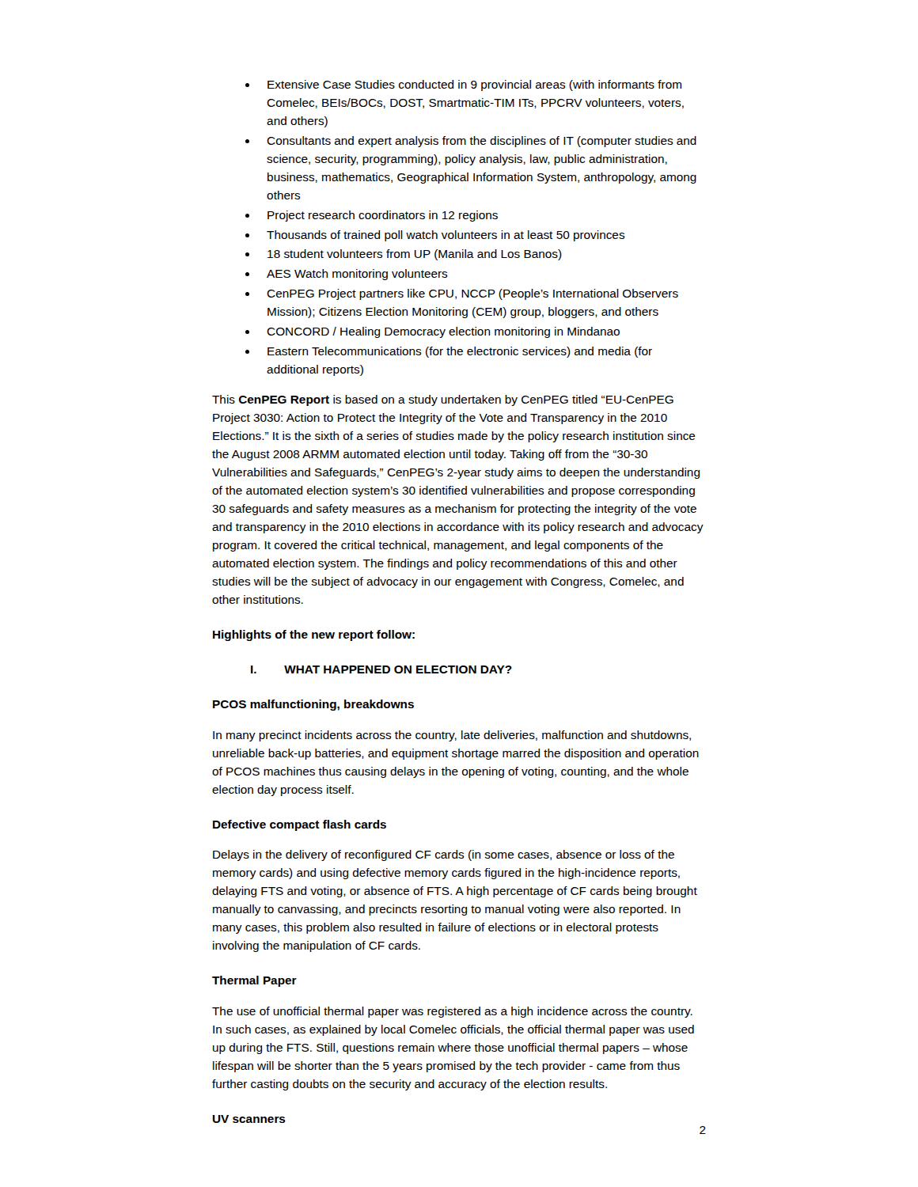Extensive Case Studies conducted in 9 provincial areas (with informants from Comelec, BEIs/BOCs, DOST, Smartmatic-TIM ITs, PPCRV volunteers, voters, and others)
Consultants and expert analysis from the disciplines of IT (computer studies and science, security, programming), policy analysis, law, public administration, business, mathematics, Geographical Information System, anthropology, among others
Project research coordinators in 12 regions
Thousands of trained poll watch volunteers in at least 50 provinces
18 student volunteers from UP (Manila and Los Banos)
AES Watch monitoring volunteers
CenPEG Project partners like CPU, NCCP (People’s International Observers Mission); Citizens Election Monitoring (CEM) group, bloggers, and others
CONCORD / Healing Democracy election monitoring in Mindanao
Eastern Telecommunications (for the electronic services) and media (for additional reports)
This CenPEG Report is based on a study undertaken by CenPEG titled “EU-CenPEG Project 3030: Action to Protect the Integrity of the Vote and Transparency in the 2010 Elections.” It is the sixth of a series of studies made by the policy research institution since the August 2008 ARMM automated election until today. Taking off from the “30-30 Vulnerabilities and Safeguards,” CenPEG’s 2-year study aims to deepen the understanding of the automated election system’s 30 identified vulnerabilities and propose corresponding 30 safeguards and safety measures as a mechanism for protecting the integrity of the vote and transparency in the 2010 elections in accordance with its policy research and advocacy program. It covered the critical technical, management, and legal components of the automated election system. The findings and policy recommendations of this and other studies will be the subject of advocacy in our engagement with Congress, Comelec, and other institutions.
Highlights of the new report follow:
I. WHAT HAPPENED ON ELECTION DAY?
PCOS malfunctioning, breakdowns
In many precinct incidents across the country, late deliveries, malfunction and shutdowns, unreliable back-up batteries, and equipment shortage marred the disposition and operation of PCOS machines thus causing delays in the opening of voting, counting, and the whole election day process itself.
Defective compact flash cards
Delays in the delivery of reconfigured CF cards (in some cases, absence or loss of the memory cards) and using defective memory cards figured in the high-incidence reports, delaying FTS and voting, or absence of FTS. A high percentage of CF cards being brought manually to canvassing, and precincts resorting to manual voting were also reported. In many cases, this problem also resulted in failure of elections or in electoral protests involving the manipulation of CF cards.
Thermal Paper
The use of unofficial thermal paper was registered as a high incidence across the country. In such cases, as explained by local Comelec officials, the official thermal paper was used up during the FTS. Still, questions remain where those unofficial thermal papers – whose lifespan will be shorter than the 5 years promised by the tech provider - came from thus further casting doubts on the security and accuracy of the election results.
UV scanners
2